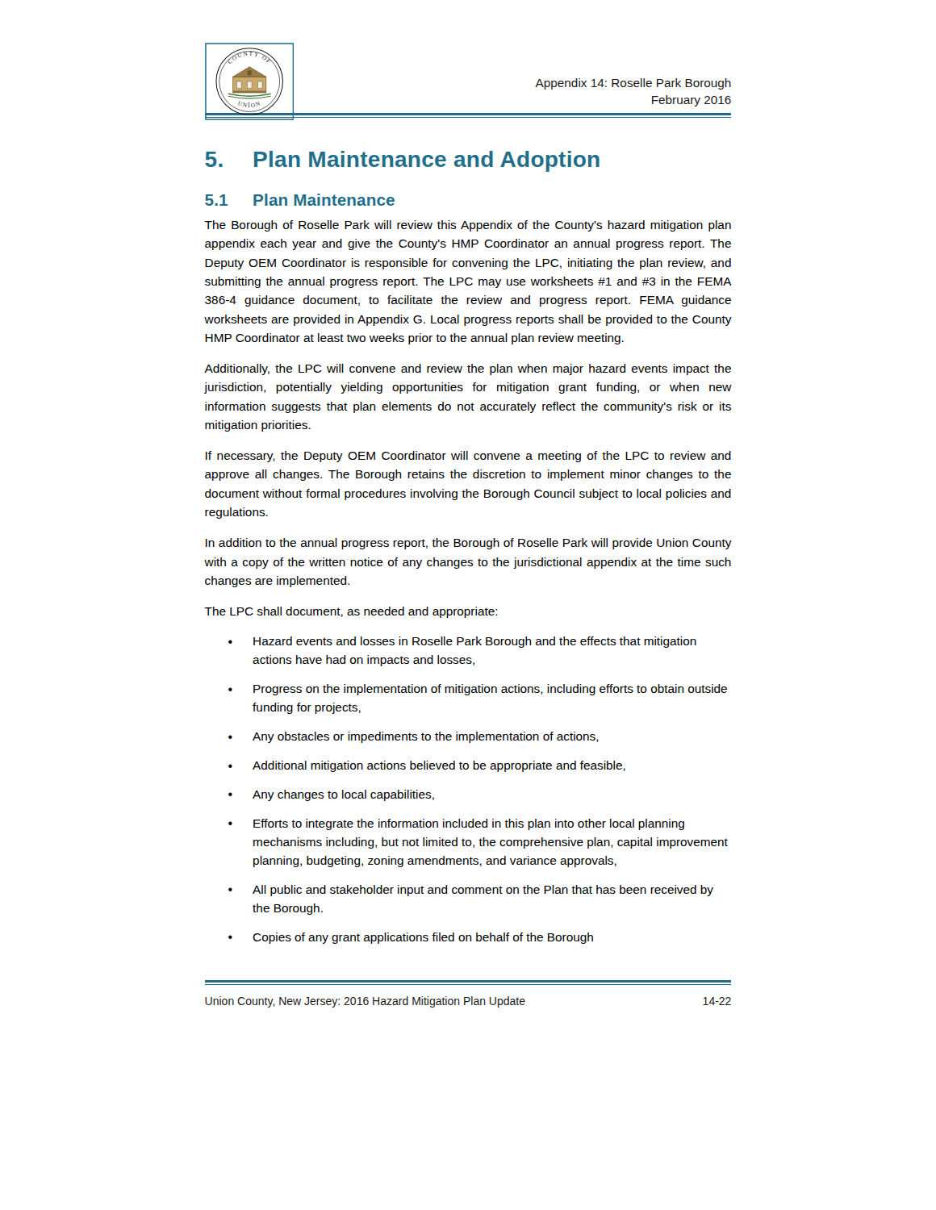COUNTY OF UNION
Appendix 14: Roselle Park Borough
February 2016
5. Plan Maintenance and Adoption
5.1 Plan Maintenance
The Borough of Roselle Park will review this Appendix of the County's hazard mitigation plan appendix each year and give the County's HMP Coordinator an annual progress report. The Deputy OEM Coordinator is responsible for convening the LPC, initiating the plan review, and submitting the annual progress report. The LPC may use worksheets #1 and #3 in the FEMA 386-4 guidance document, to facilitate the review and progress report. FEMA guidance worksheets are provided in Appendix G. Local progress reports shall be provided to the County HMP Coordinator at least two weeks prior to the annual plan review meeting.
Additionally, the LPC will convene and review the plan when major hazard events impact the jurisdiction, potentially yielding opportunities for mitigation grant funding, or when new information suggests that plan elements do not accurately reflect the community's risk or its mitigation priorities.
If necessary, the Deputy OEM Coordinator will convene a meeting of the LPC to review and approve all changes. The Borough retains the discretion to implement minor changes to the document without formal procedures involving the Borough Council subject to local policies and regulations.
In addition to the annual progress report, the Borough of Roselle Park will provide Union County with a copy of the written notice of any changes to the jurisdictional appendix at the time such changes are implemented.
The LPC shall document, as needed and appropriate:
Hazard events and losses in Roselle Park Borough and the effects that mitigation actions have had on impacts and losses,
Progress on the implementation of mitigation actions, including efforts to obtain outside funding for projects,
Any obstacles or impediments to the implementation of actions,
Additional mitigation actions believed to be appropriate and feasible,
Any changes to local capabilities,
Efforts to integrate the information included in this plan into other local planning mechanisms including, but not limited to, the comprehensive plan, capital improvement planning, budgeting, zoning amendments, and variance approvals,
All public and stakeholder input and comment on the Plan that has been received by the Borough.
Copies of any grant applications filed on behalf of the Borough
Union County, New Jersey: 2016 Hazard Mitigation Plan Update 14-22